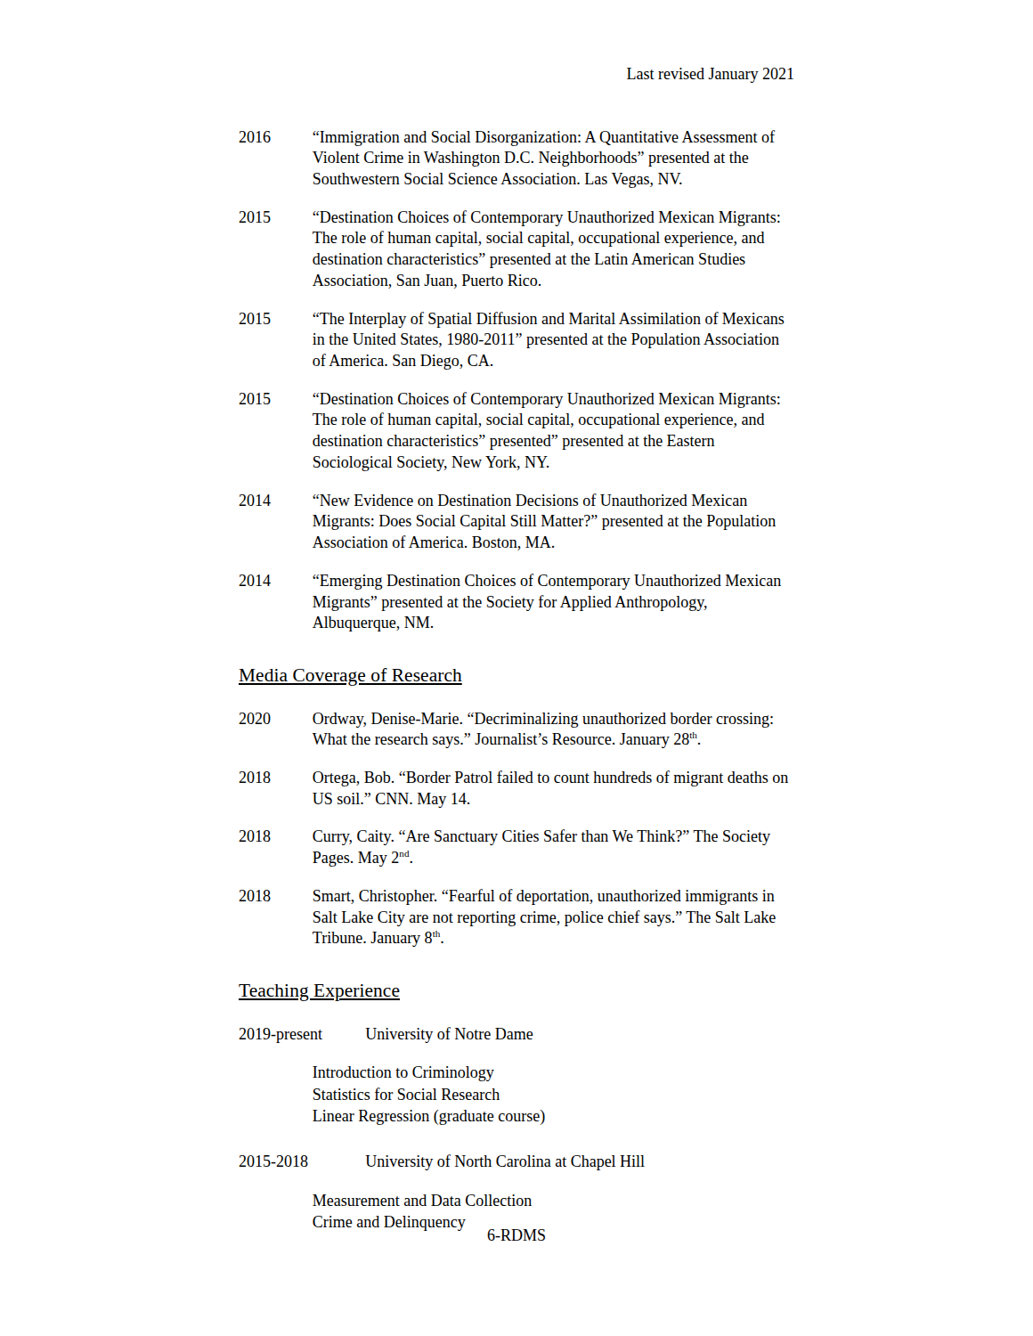Last revised January 2021
2016
“Immigration and Social Disorganization: A Quantitative Assessment of Violent Crime in Washington D.C. Neighborhoods” presented at the Southwestern Social Science Association. Las Vegas, NV.
2015
“Destination Choices of Contemporary Unauthorized Mexican Migrants: The role of human capital, social capital, occupational experience, and destination characteristics” presented at the Latin American Studies Association, San Juan, Puerto Rico.
2015
“The Interplay of Spatial Diffusion and Marital Assimilation of Mexicans in the United States, 1980-2011” presented at the Population Association of America. San Diego, CA.
2015
“Destination Choices of Contemporary Unauthorized Mexican Migrants: The role of human capital, social capital, occupational experience, and destination characteristics” presented” presented at the Eastern Sociological Society, New York, NY.
2014
“New Evidence on Destination Decisions of Unauthorized Mexican Migrants: Does Social Capital Still Matter?” presented at the Population Association of America. Boston, MA.
2014
“Emerging Destination Choices of Contemporary Unauthorized Mexican Migrants” presented at the Society for Applied Anthropology, Albuquerque, NM.
Media Coverage of Research
2020
Ordway, Denise-Marie. “Decriminalizing unauthorized border crossing: What the research says.” Journalist’s Resource. January 28th.
2018
Ortega, Bob. “Border Patrol failed to count hundreds of migrant deaths on US soil.” CNN. May 14.
2018
Curry, Caity. “Are Sanctuary Cities Safer than We Think?” The Society Pages. May 2nd.
2018
Smart, Christopher. “Fearful of deportation, unauthorized immigrants in Salt Lake City are not reporting crime, police chief says.” The Salt Lake Tribune. January 8th.
Teaching Experience
2019-present
University of Notre Dame
Introduction to Criminology
Statistics for Social Research
Linear Regression (graduate course)
2015-2018
University of North Carolina at Chapel Hill
Measurement and Data Collection
Crime and Delinquency
6-RDMS